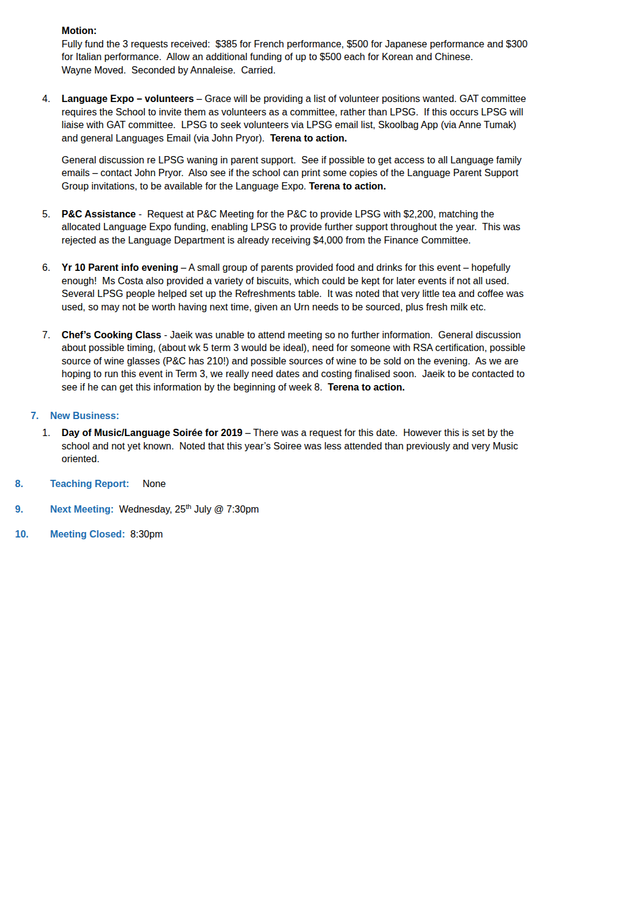Motion:
Fully fund the 3 requests received: $385 for French performance, $500 for Japanese performance and $300 for Italian performance. Allow an additional funding of up to $500 each for Korean and Chinese.
Wayne Moved. Seconded by Annaleise. Carried.
4.
Language Expo – volunteers – Grace will be providing a list of volunteer positions wanted. GAT committee requires the School to invite them as volunteers as a committee, rather than LPSG. If this occurs LPSG will liaise with GAT committee. LPSG to seek volunteers via LPSG email list, Skoolbag App (via Anne Tumak) and general Languages Email (via John Pryor). Terena to action.
General discussion re LPSG waning in parent support. See if possible to get access to all Language family emails – contact John Pryor. Also see if the school can print some copies of the Language Parent Support Group invitations, to be available for the Language Expo. Terena to action.
5.
P&C Assistance - Request at P&C Meeting for the P&C to provide LPSG with $2,200, matching the allocated Language Expo funding, enabling LPSG to provide further support throughout the year. This was rejected as the Language Department is already receiving $4,000 from the Finance Committee.
6.
Yr 10 Parent info evening – A small group of parents provided food and drinks for this event – hopefully enough! Ms Costa also provided a variety of biscuits, which could be kept for later events if not all used. Several LPSG people helped set up the Refreshments table. It was noted that very little tea and coffee was used, so may not be worth having next time, given an Urn needs to be sourced, plus fresh milk etc.
7.
Chef’s Cooking Class - Jaeik was unable to attend meeting so no further information. General discussion about possible timing, (about wk 5 term 3 would be ideal), need for someone with RSA certification, possible source of wine glasses (P&C has 210!) and possible sources of wine to be sold on the evening. As we are hoping to run this event in Term 3, we really need dates and costing finalised soon. Jaeik to be contacted to see if he can get this information by the beginning of week 8. Terena to action.
7. New Business:
1.
Day of Music/Language Soirée for 2019 – There was a request for this date. However this is set by the school and not yet known. Noted that this year’s Soiree was less attended than previously and very Music oriented.
8. Teaching Report: None
9. Next Meeting: Wednesday, 25th July @ 7:30pm
10. Meeting Closed: 8:30pm